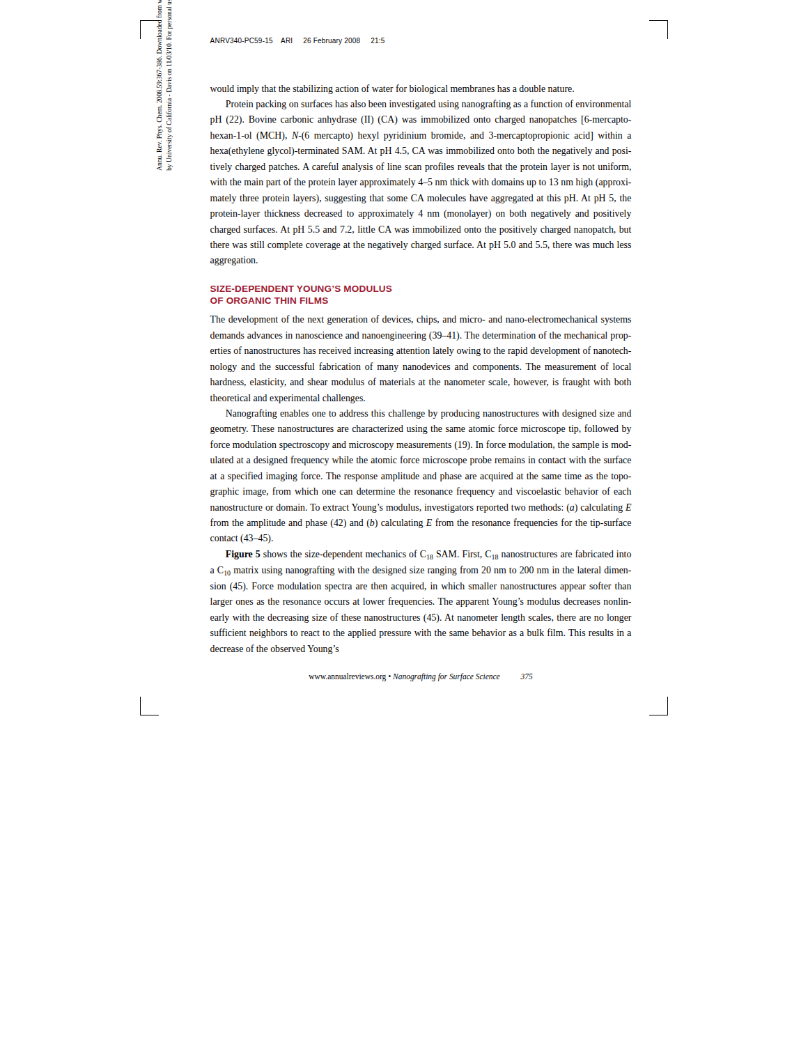ANRV340-PC59-15 ARI 26 February 2008 21:5
Annu. Rev. Phys. Chem. 2008.59:367-386. Downloaded from www.annualreviews.org
by University of California - Davis on 11/03/10. For personal use only.
would imply that the stabilizing action of water for biological membranes has a double nature.
Protein packing on surfaces has also been investigated using nanografting as a function of environmental pH (22). Bovine carbonic anhydrase (II) (CA) was immobilized onto charged nanopatches [6-mercaptohexan-1-ol (MCH), N-(6 mercapto) hexyl pyridinium bromide, and 3-mercaptopropionic acid] within a hexa(ethylene glycol)-terminated SAM. At pH 4.5, CA was immobilized onto both the negatively and positively charged patches. A careful analysis of line scan profiles reveals that the protein layer is not uniform, with the main part of the protein layer approximately 4–5 nm thick with domains up to 13 nm high (approximately three protein layers), suggesting that some CA molecules have aggregated at this pH. At pH 5, the protein-layer thickness decreased to approximately 4 nm (monolayer) on both negatively and positively charged surfaces. At pH 5.5 and 7.2, little CA was immobilized onto the positively charged nanopatch, but there was still complete coverage at the negatively charged surface. At pH 5.0 and 5.5, there was much less aggregation.
Size-Dependent Young’s Modulus
of Organic Thin Films
The development of the next generation of devices, chips, and micro- and nano-electromechanical systems demands advances in nanoscience and nanoengineering (39–41). The determination of the mechanical properties of nanostructures has received increasing attention lately owing to the rapid development of nanotechnology and the successful fabrication of many nanodevices and components. The measurement of local hardness, elasticity, and shear modulus of materials at the nanometer scale, however, is fraught with both theoretical and experimental challenges.
Nanografting enables one to address this challenge by producing nanostructures with designed size and geometry. These nanostructures are characterized using the same atomic force microscope tip, followed by force modulation spectroscopy and microscopy measurements (19). In force modulation, the sample is modulated at a designed frequency while the atomic force microscope probe remains in contact with the surface at a specified imaging force. The response amplitude and phase are acquired at the same time as the topographic image, from which one can determine the resonance frequency and viscoelastic behavior of each nanostructure or domain. To extract Young’s modulus, investigators reported two methods: (a) calculating E from the amplitude and phase (42) and (b) calculating E from the resonance frequencies for the tip-surface contact (43–45).
Figure 5 shows the size-dependent mechanics of C18 SAM. First, C18 nanostructures are fabricated into a C10 matrix using nanografting with the designed size ranging from 20 nm to 200 nm in the lateral dimension (45). Force modulation spectra are then acquired, in which smaller nanostructures appear softer than larger ones as the resonance occurs at lower frequencies. The apparent Young’s modulus decreases nonlinearly with the decreasing size of these nanostructures (45). At nanometer length scales, there are no longer sufficient neighbors to react to the applied pressure with the same behavior as a bulk film. This results in a decrease of the observed Young’s
www.annualreviews.org • Nanografting for Surface Science 375